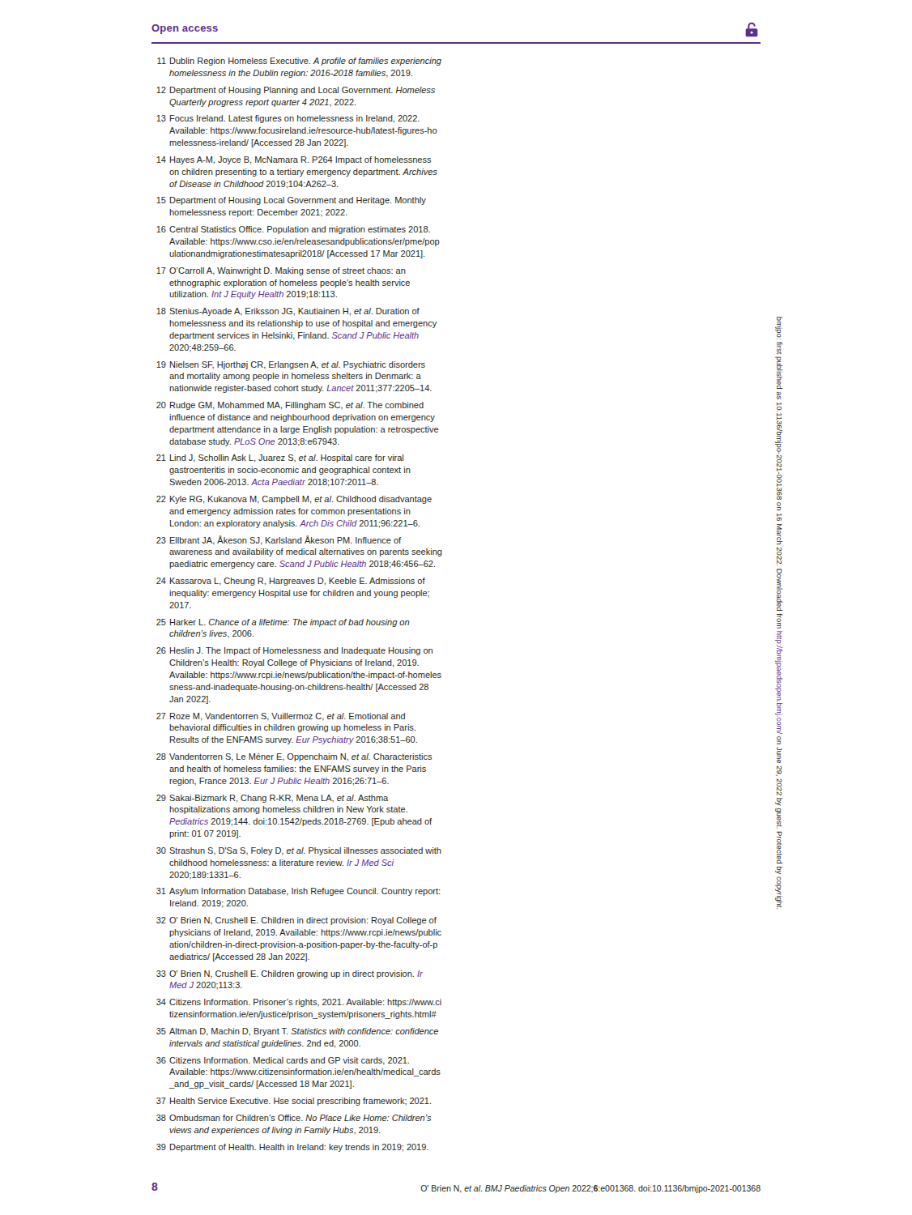Open access
Dublin Region Homeless Executive. A profile of families experiencing homelessness in the Dublin region: 2016-2018 families, 2019.
Department of Housing Planning and Local Government. Homeless Quarterly progress report quarter 4 2021, 2022.
Focus Ireland. Latest figures on homelessness in Ireland, 2022. Available: https://www.focusireland.ie/resource-hub/latest-figures-homelessness-ireland/ [Accessed 28 Jan 2022].
Hayes A-M, Joyce B, McNamara R. P264 Impact of homelessness on children presenting to a tertiary emergency department. Archives of Disease in Childhood 2019;104:A262–3.
Department of Housing Local Government and Heritage. Monthly homelessness report: December 2021; 2022.
Central Statistics Office. Population and migration estimates 2018. Available: https://www.cso.ie/en/releasesandpublications/er/pme/populationandmigrationestimatesapril2018/ [Accessed 17 Mar 2021].
O’Carroll A, Wainwright D. Making sense of street chaos: an ethnographic exploration of homeless people's health service utilization. Int J Equity Health 2019;18:113.
Stenius-Ayoade A, Eriksson JG, Kautiainen H, et al. Duration of homelessness and its relationship to use of hospital and emergency department services in Helsinki, Finland. Scand J Public Health 2020;48:259–66.
Nielsen SF, Hjorthøj CR, Erlangsen A, et al. Psychiatric disorders and mortality among people in homeless shelters in Denmark: a nationwide register-based cohort study. Lancet 2011;377:2205–14.
Rudge GM, Mohammed MA, Fillingham SC, et al. The combined influence of distance and neighbourhood deprivation on emergency department attendance in a large English population: a retrospective database study. PLoS One 2013;8:e67943.
Lind J, Schollin Ask L, Juarez S, et al. Hospital care for viral gastroenteritis in socio-economic and geographical context in Sweden 2006-2013. Acta Paediatr 2018;107:2011–8.
Kyle RG, Kukanova M, Campbell M, et al. Childhood disadvantage and emergency admission rates for common presentations in London: an exploratory analysis. Arch Dis Child 2011;96:221–6.
Ellbrant JA, Åkeson SJ, Karlsland Åkeson PM. Influence of awareness and availability of medical alternatives on parents seeking paediatric emergency care. Scand J Public Health 2018;46:456–62.
Kassarova L, Cheung R, Hargreaves D, Keeble E. Admissions of inequality: emergency Hospital use for children and young people; 2017.
Harker L. Chance of a lifetime: The impact of bad housing on children’s lives, 2006.
Heslin J. The Impact of Homelessness and Inadequate Housing on Children’s Health: Royal College of Physicians of Ireland, 2019. Available: https://www.rcpi.ie/news/publication/the-impact-of-homelessness-and-inadequate-housing-on-childrens-health/ [Accessed 28 Jan 2022].
Roze M, Vandentorren S, Vuillermoz C, et al. Emotional and behavioral difficulties in children growing up homeless in Paris. Results of the ENFAMS survey. Eur Psychiatry 2016;38:51–60.
Vandentorren S, Le Méner E, Oppenchaim N, et al. Characteristics and health of homeless families: the ENFAMS survey in the Paris region, France 2013. Eur J Public Health 2016;26:71–6.
Sakai-Bizmark R, Chang R-KR, Mena LA, et al. Asthma hospitalizations among homeless children in New York state. Pediatrics 2019;144. doi:10.1542/peds.2018-2769. [Epub ahead of print: 01 07 2019].
Strashun S, D'Sa S, Foley D, et al. Physical illnesses associated with childhood homelessness: a literature review. Ir J Med Sci 2020;189:1331–6.
Asylum Information Database, Irish Refugee Council. Country report: Ireland. 2019; 2020.
O' Brien N, Crushell E. Children in direct provision: Royal College of physicians of Ireland, 2019. Available: https://www.rcpi.ie/news/publication/children-in-direct-provision-a-position-paper-by-the-faculty-of-paediatrics/ [Accessed 28 Jan 2022].
O' Brien N, Crushell E. Children growing up in direct provision. Ir Med J 2020;113:3.
Citizens Information. Prisoner’s rights, 2021. Available: https://www.citizensinformation.ie/en/justice/prison_system/prisoners_rights.html#
Altman D, Machin D, Bryant T. Statistics with confidence: confidence intervals and statistical guidelines. 2nd ed, 2000.
Citizens Information. Medical cards and GP visit cards, 2021. Available: https://www.citizensinformation.ie/en/health/medical_cards_and_gp_visit_cards/ [Accessed 18 Mar 2021].
Health Service Executive. Hse social prescribing framework; 2021.
Ombudsman for Children’s Office. No Place Like Home: Children’s views and experiences of living in Family Hubs, 2019.
Department of Health. Health in Ireland: key trends in 2019; 2019.
8
O' Brien N, et al. BMJ Paediatrics Open 2022;6:e001368. doi:10.1136/bmjpo-2021-001368
bmjpo: first published as 10.1136/bmjpo-2021-001368 on 16 March 2022. Downloaded from http://bmjpaedsopen.bmj.com/ on June 29, 2022 by guest. Protected by copyright.